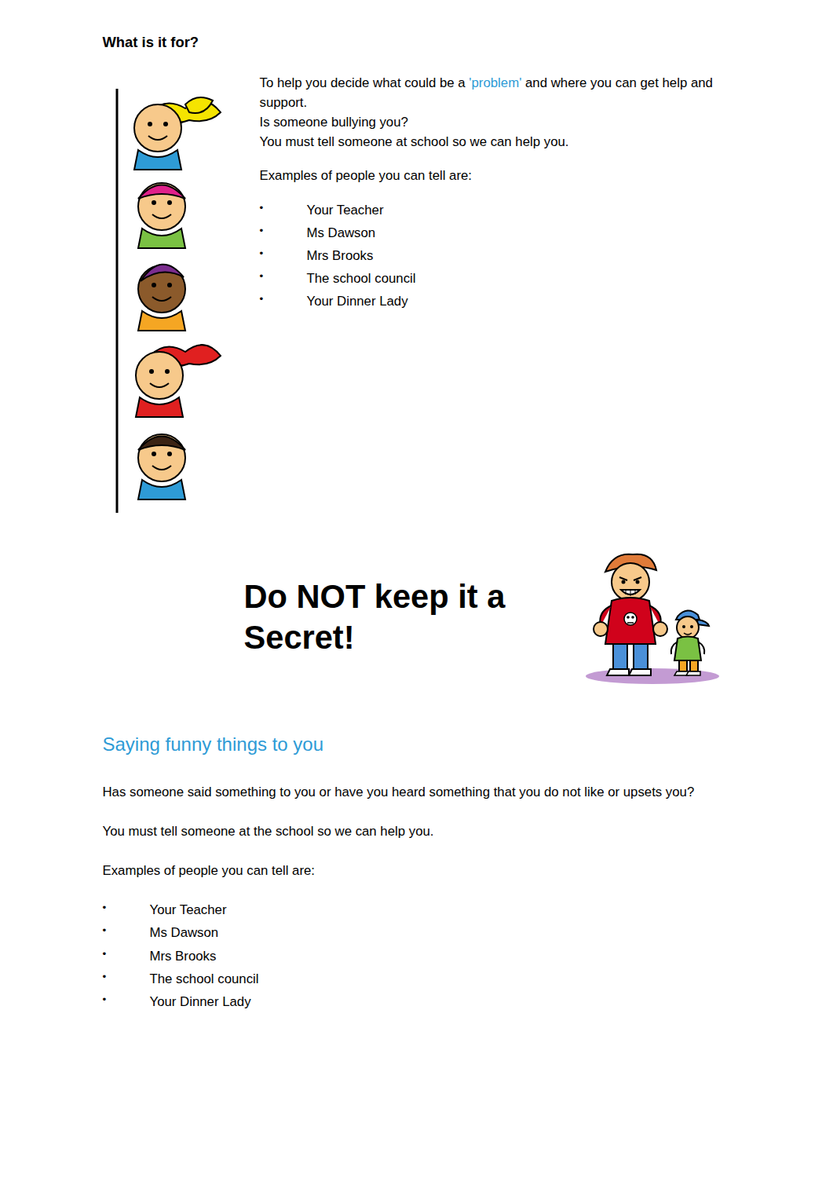What is it for?
To help you decide what could be a 'problem' and where you can get help and support.
Is someone bullying you?
You must tell someone at school so we can help you.
Examples of people you can tell are:
Your Teacher
Ms Dawson
Mrs Brooks
The school council
Your Dinner Lady
Do NOT keep it a Secret!
Saying funny things to you
Has someone said something to you or have you heard something that you do not like or upsets you?
You must tell someone at the school so we can help you.
Examples of people you can tell are:
Your Teacher
Ms Dawson
Mrs Brooks
The school council
Your Dinner Lady